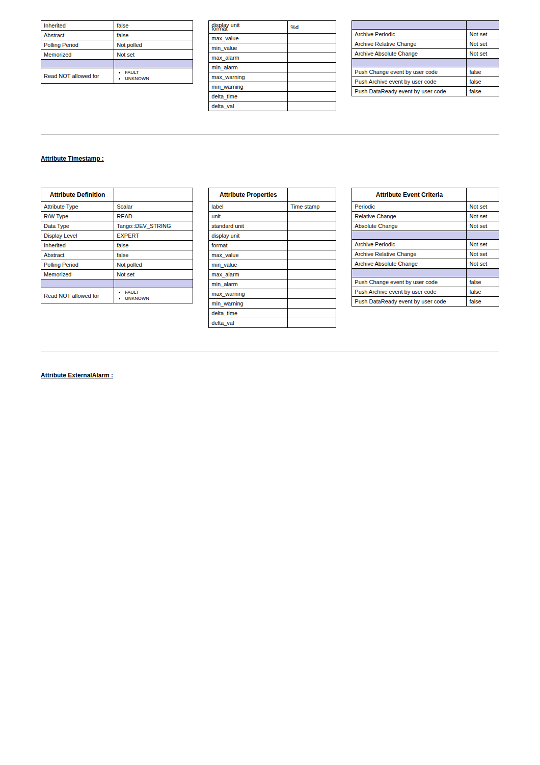| Inherited | false |
| Abstract | false |
| Polling Period | Not polled |
| Memorized | Not set |
| Read NOT allowed for | FAULT UNKNOWN |
| display unit format | %d |
| max_value | |
| min_value | |
| max_alarm | |
| min_alarm | |
| max_warning | |
| min_warning | |
| delta_time | |
| delta_val | |
| Archive Periodic | Not set |
| Archive Relative Change | Not set |
| Archive Absolute Change | Not set |
| Push Change event by user code | false |
| Push Archive event by user code | false |
| Push DataReady event by user code | false |
Attribute Timestamp :
| Attribute Definition | |
| --- | --- |
| Attribute Type | Scalar |
| R/W Type | READ |
| Data Type | Tango::DEV_STRING |
| Display Level | EXPERT |
| Inherited | false |
| Abstract | false |
| Polling Period | Not polled |
| Memorized | Not set |
| Read NOT allowed for | FAULT UNKNOWN |
| Attribute Properties | |
| --- | --- |
| label | Time stamp |
| unit | |
| standard unit | |
| display unit | |
| format | |
| max_value | |
| min_value | |
| max_alarm | |
| min_alarm | |
| max_warning | |
| min_warning | |
| delta_time | |
| delta_val | |
| Attribute Event Criteria | |
| --- | --- |
| Periodic | Not set |
| Relative Change | Not set |
| Absolute Change | Not set |
| Archive Periodic | Not set |
| Archive Relative Change | Not set |
| Archive Absolute Change | Not set |
| Push Change event by user code | false |
| Push Archive event by user code | false |
| Push DataReady event by user code | false |
Attribute ExternalAlarm :